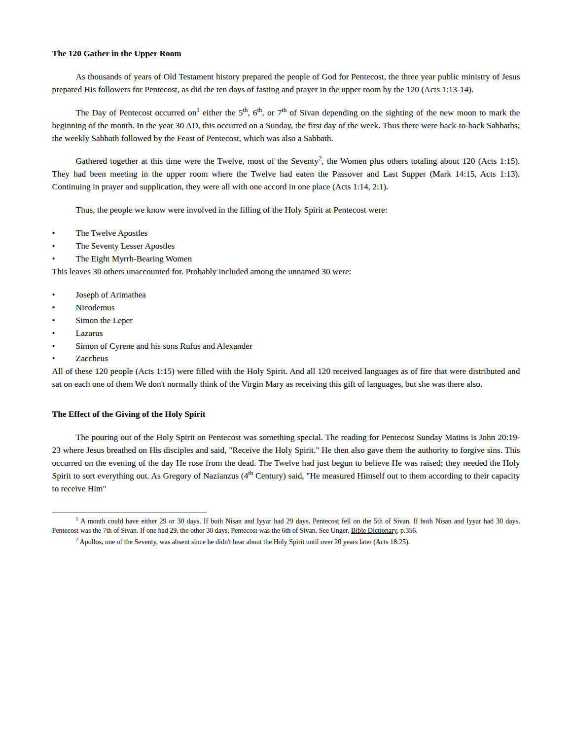The 120 Gather in the Upper Room
As thousands of years of Old Testament history prepared the people of God for Pentecost, the three year public ministry of Jesus prepared His followers for Pentecost, as did the ten days of fasting and prayer in the upper room by the 120 (Acts 1:13-14).
The Day of Pentecost occurred on1 either the 5th, 6th, or 7th of Sivan depending on the sighting of the new moon to mark the beginning of the month. In the year 30 AD, this occurred on a Sunday, the first day of the week. Thus there were back-to-back Sabbaths; the weekly Sabbath followed by the Feast of Pentecost, which was also a Sabbath.
Gathered together at this time were the Twelve, most of the Seventy2, the Women plus others totaling about 120 (Acts 1:15). They had been meeting in the upper room where the Twelve had eaten the Passover and Last Supper (Mark 14:15, Acts 1:13). Continuing in prayer and supplication, they were all with one accord in one place (Acts 1:14, 2:1).
Thus, the people we know were involved in the filling of the Holy Spirit at Pentecost were:
The Twelve Apostles
The Seventy Lesser Apostles
The Eight Myrrh-Bearing Women
This leaves 30 others unaccounted for. Probably included among the unnamed 30 were:
Joseph of Arimathea
Nicodemus
Simon the Leper
Lazarus
Simon of Cyrene and his sons Rufus and Alexander
Zaccheus
All of these 120 people (Acts 1:15) were filled with the Holy Spirit. And all 120 received languages as of fire that were distributed and sat on each one of them We don't normally think of the Virgin Mary as receiving this gift of languages, but she was there also.
The Effect of the Giving of the Holy Spirit
The pouring out of the Holy Spirit on Pentecost was something special. The reading for Pentecost Sunday Matins is John 20:19-23 where Jesus breathed on His disciples and said, "Receive the Holy Spirit." He then also gave them the authority to forgive sins. This occurred on the evening of the day He rose from the dead. The Twelve had just begun to believe He was raised; they needed the Holy Spirit to sort everything out. As Gregory of Nazianzus (4th Century) said, "He measured Himself out to them according to their capacity to receive Him"
1 A month could have either 29 or 30 days. If both Nisan and Iyyar had 29 days, Pentecost fell on the 5th of Sivan. If both Nisan and Iyyar had 30 days, Pentecost was the 7th of Sivan. If one had 29, the other 30 days, Pentecost was the 6th of Sivan. See Unger, Bible Dictionary, p.356.
2 Apollos, one of the Seventy, was absent since he didn't hear about the Holy Spirit until over 20 years later (Acts 18:25).